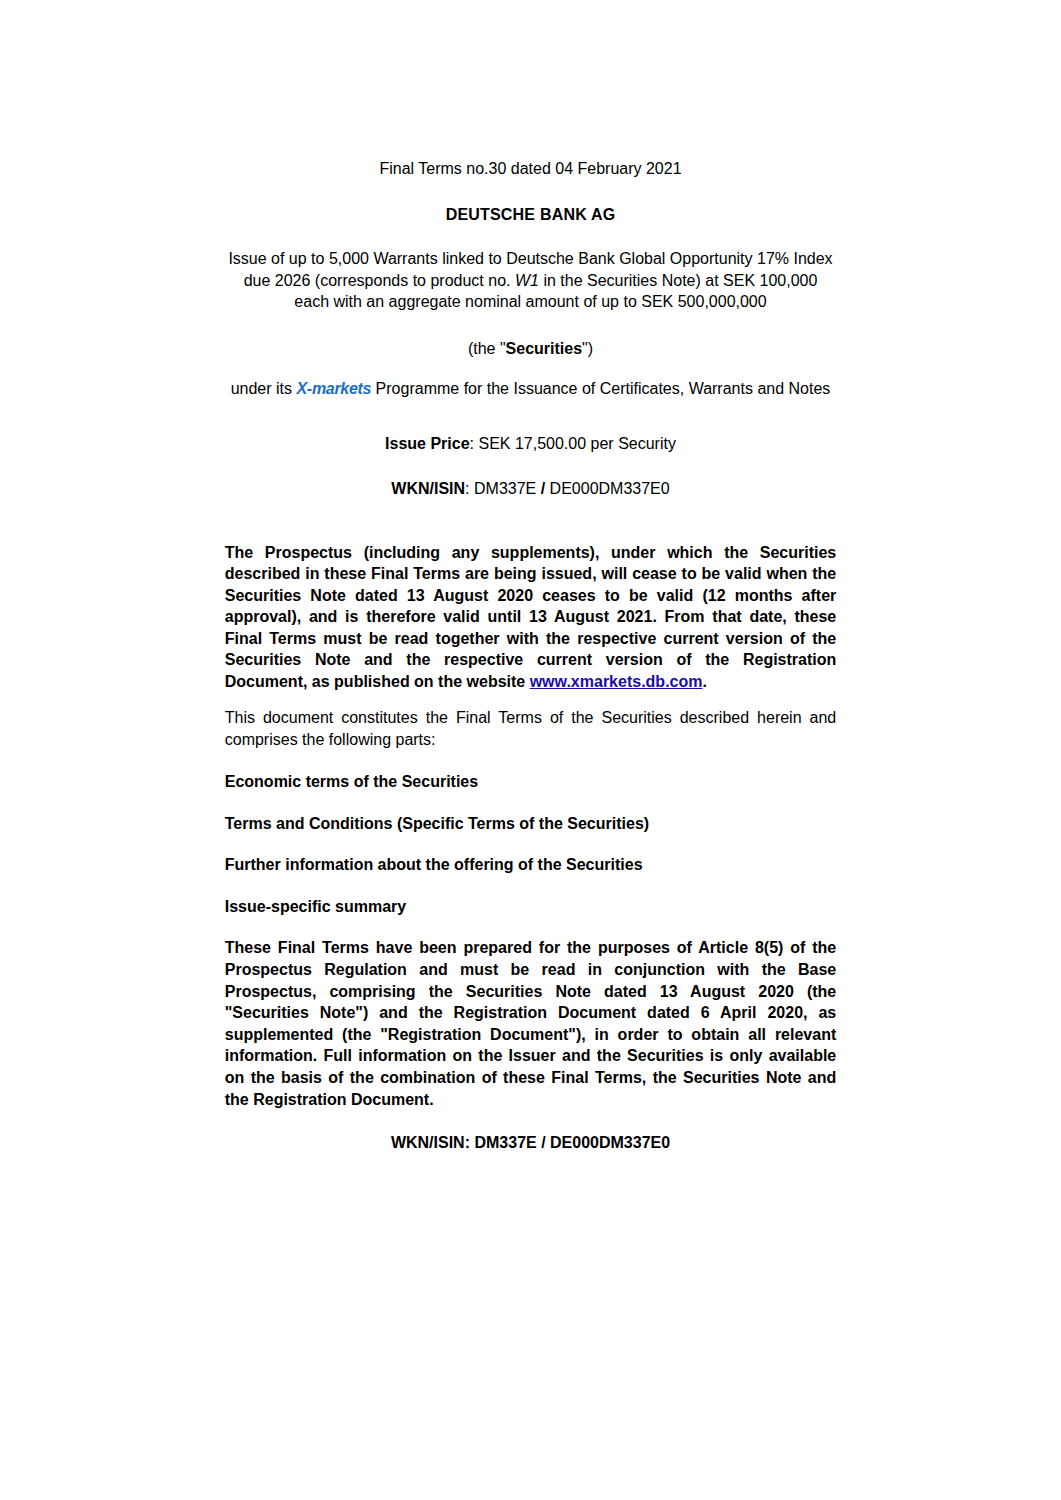Final Terms no.30 dated 04 February 2021
DEUTSCHE BANK AG
Issue of up to 5,000 Warrants linked to Deutsche Bank Global Opportunity 17% Index due 2026 (corresponds to product no. W1 in the Securities Note) at SEK 100,000 each with an aggregate nominal amount of up to SEK 500,000,000
(the "Securities")
under its X-markets Programme for the Issuance of Certificates, Warrants and Notes
Issue Price: SEK 17,500.00 per Security
WKN/ISIN: DM337E / DE000DM337E0
The Prospectus (including any supplements), under which the Securities described in these Final Terms are being issued, will cease to be valid when the Securities Note dated 13 August 2020 ceases to be valid (12 months after approval), and is therefore valid until 13 August 2021. From that date, these Final Terms must be read together with the respective current version of the Securities Note and the respective current version of the Registration Document, as published on the website www.xmarkets.db.com.
This document constitutes the Final Terms of the Securities described herein and comprises the following parts:
Economic terms of the Securities
Terms and Conditions (Specific Terms of the Securities)
Further information about the offering of the Securities
Issue-specific summary
These Final Terms have been prepared for the purposes of Article 8(5) of the Prospectus Regulation and must be read in conjunction with the Base Prospectus, comprising the Securities Note dated 13 August 2020 (the "Securities Note") and the Registration Document dated 6 April 2020, as supplemented (the "Registration Document"), in order to obtain all relevant information. Full information on the Issuer and the Securities is only available on the basis of the combination of these Final Terms, the Securities Note and the Registration Document.
WKN/ISIN: DM337E / DE000DM337E0